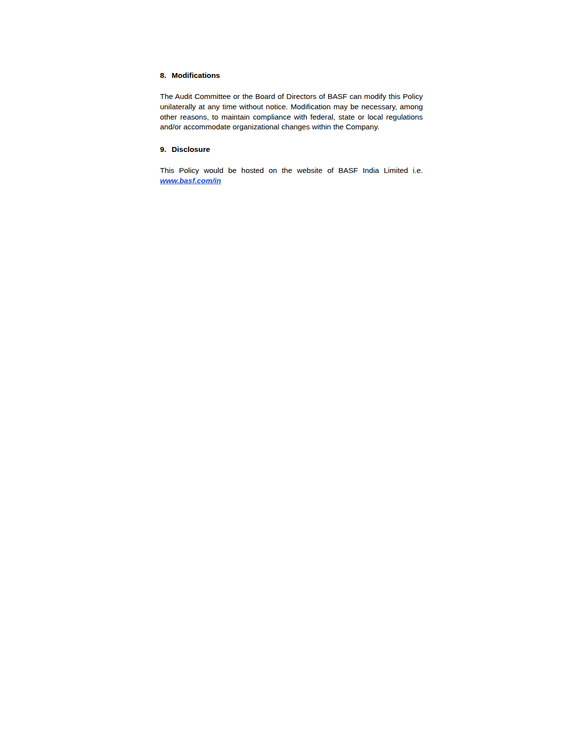8. Modifications
The Audit Committee or the Board of Directors of BASF can modify this Policy unilaterally at any time without notice. Modification may be necessary, among other reasons, to maintain compliance with federal, state or local regulations and/or accommodate organizational changes within the Company.
9. Disclosure
This Policy would be hosted on the website of BASF India Limited i.e. www.basf.com/in